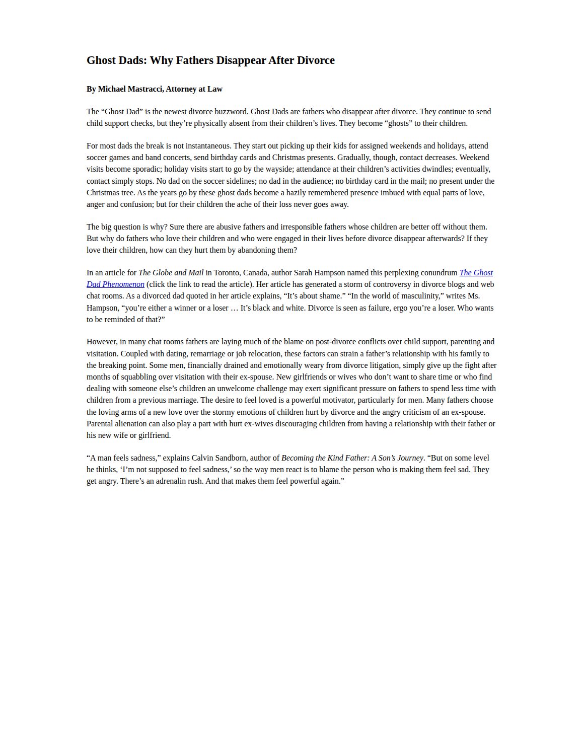Ghost Dads: Why Fathers Disappear After Divorce
By Michael Mastracci, Attorney at Law
The “Ghost Dad” is the newest divorce buzzword. Ghost Dads are fathers who disappear after divorce. They continue to send child support checks, but they’re physically absent from their children’s lives. They become “ghosts” to their children.
For most dads the break is not instantaneous. They start out picking up their kids for assigned weekends and holidays, attend soccer games and band concerts, send birthday cards and Christmas presents. Gradually, though, contact decreases. Weekend visits become sporadic; holiday visits start to go by the wayside; attendance at their children’s activities dwindles; eventually, contact simply stops. No dad on the soccer sidelines; no dad in the audience; no birthday card in the mail; no present under the Christmas tree. As the years go by these ghost dads become a hazily remembered presence imbued with equal parts of love, anger and confusion; but for their children the ache of their loss never goes away.
The big question is why? Sure there are abusive fathers and irresponsible fathers whose children are better off without them. But why do fathers who love their children and who were engaged in their lives before divorce disappear afterwards? If they love their children, how can they hurt them by abandoning them?
In an article for The Globe and Mail in Toronto, Canada, author Sarah Hampson named this perplexing conundrum The Ghost Dad Phenomenon (click the link to read the article). Her article has generated a storm of controversy in divorce blogs and web chat rooms. As a divorced dad quoted in her article explains, “It’s about shame.” “In the world of masculinity,” writes Ms. Hampson, “you’re either a winner or a loser … It’s black and white. Divorce is seen as failure, ergo you’re a loser. Who wants to be reminded of that?”
However, in many chat rooms fathers are laying much of the blame on post-divorce conflicts over child support, parenting and visitation. Coupled with dating, remarriage or job relocation, these factors can strain a father’s relationship with his family to the breaking point. Some men, financially drained and emotionally weary from divorce litigation, simply give up the fight after months of squabbling over visitation with their ex-spouse. New girlfriends or wives who don’t want to share time or who find dealing with someone else’s children an unwelcome challenge may exert significant pressure on fathers to spend less time with children from a previous marriage. The desire to feel loved is a powerful motivator, particularly for men. Many fathers choose the loving arms of a new love over the stormy emotions of children hurt by divorce and the angry criticism of an ex-spouse. Parental alienation can also play a part with hurt ex-wives discouraging children from having a relationship with their father or his new wife or girlfriend.
“A man feels sadness,” explains Calvin Sandborn, author of Becoming the Kind Father: A Son’s Journey. “But on some level he thinks, ‘I’m not supposed to feel sadness,’ so the way men react is to blame the person who is making them feel sad. They get angry. There’s an adrenalin rush. And that makes them feel powerful again.”